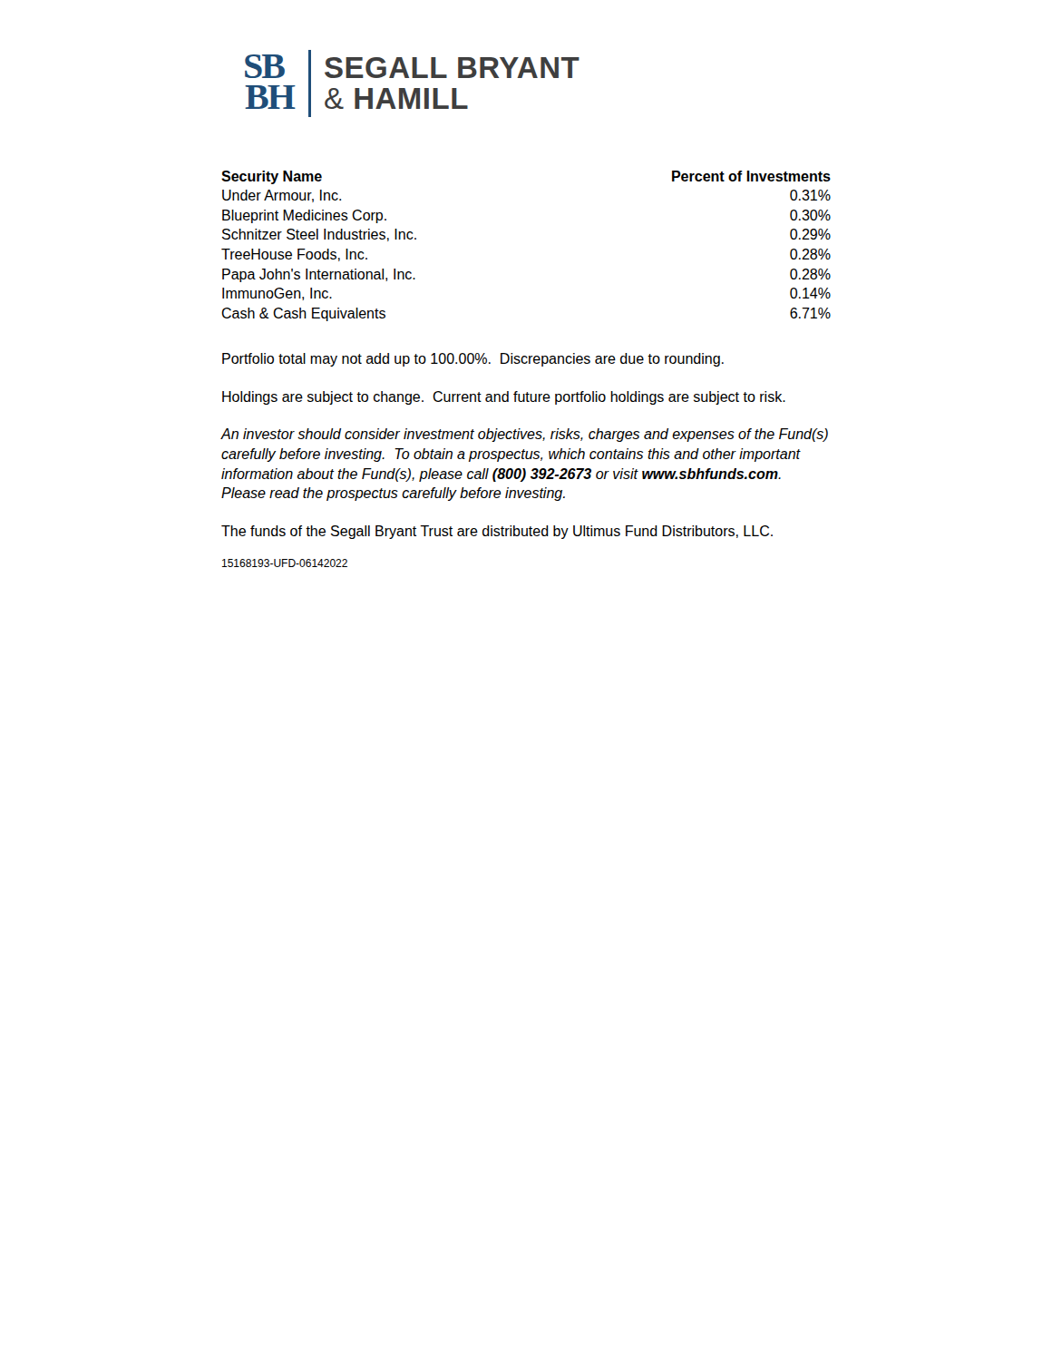SB BH
SEGALL BRYANT
& HAMILL
| Security Name | Percent of Investments |
| --- | --- |
| Under Armour, Inc. | 0.31% |
| Blueprint Medicines Corp. | 0.30% |
| Schnitzer Steel Industries, Inc. | 0.29% |
| TreeHouse Foods, Inc. | 0.28% |
| Papa John's International, Inc. | 0.28% |
| ImmunoGen, Inc. | 0.14% |
| Cash & Cash Equivalents | 6.71% |
Portfolio total may not add up to 100.00%. Discrepancies are due to rounding.
Holdings are subject to change. Current and future portfolio holdings are subject to risk.
An investor should consider investment objectives, risks, charges and expenses of the Fund(s) carefully before investing. To obtain a prospectus, which contains this and other important information about the Fund(s), please call (800) 392-2673 or visit www.sbhfunds.com. Please read the prospectus carefully before investing.
The funds of the Segall Bryant Trust are distributed by Ultimus Fund Distributors, LLC.
15168193-UFD-06142022